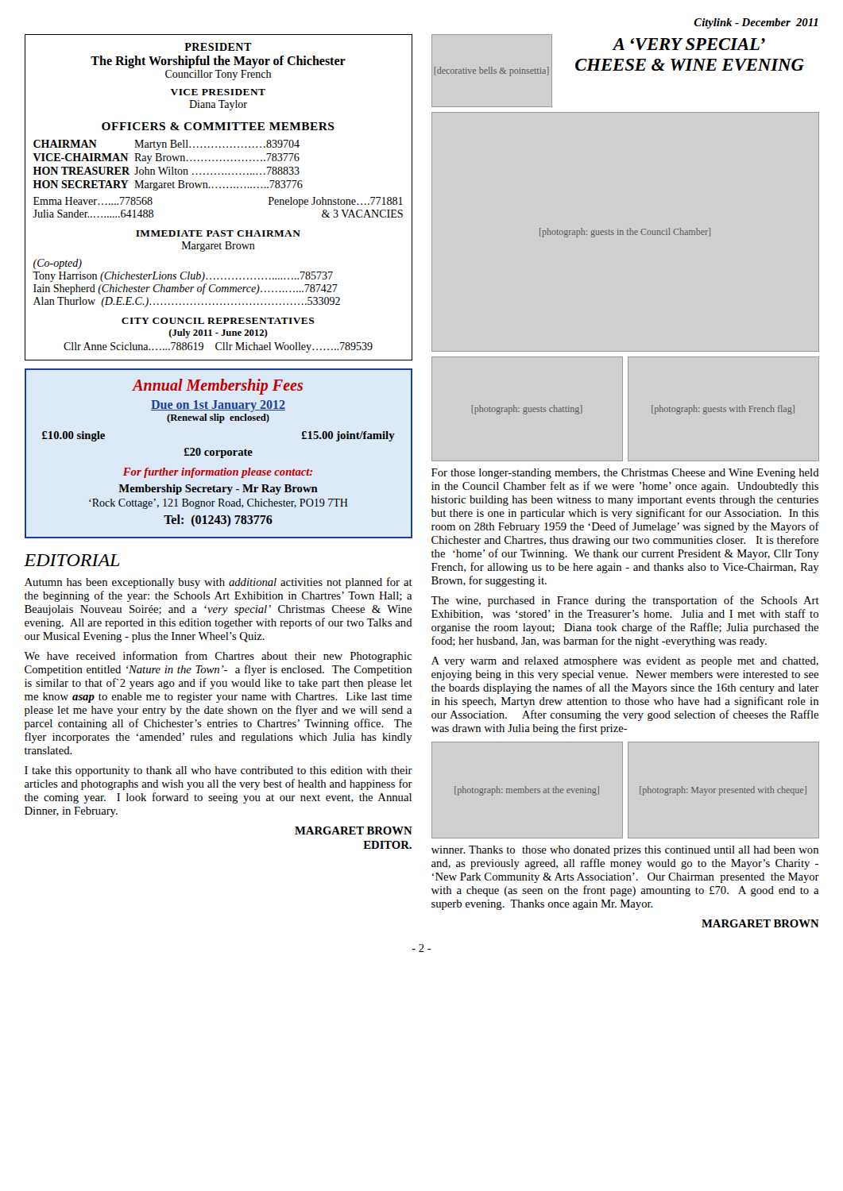Citylink - December 2011
PRESIDENT
The Right Worshipful the Mayor of Chichester
Councillor Tony French
VICE PRESIDENT
Diana Taylor
OFFICERS & COMMITTEE MEMBERS
| CHAIRMAN | Martyn Bell…………………839704 |
| VICE-CHAIRMAN | Ray Brown………………….783776 |
| HON TREASURER | John Wilton ……….……..…788833 |
| HON SECRETARY | Margaret Brown.…….…..…..783776 |
Emma Heaver…....778568 Penelope Johnstone….771881
Julia Sander..…......641488 & 3 VACANCIES
IMMEDIATE PAST CHAIRMAN
Margaret Brown
(Co-opted)
Tony Harrison (ChichesterLions Club)………………....…..785737
Iain Shepherd (Chichester Chamber of Commerce)…….…...787427
Alan Thurlow (D.E.E.C.)…………………………………….533092
CITY COUNCIL REPRESENTATIVES
(July 2011 - June 2012)
Cllr Anne Scicluna.…...788619 Cllr Michael Woolley……..789539
Annual Membership Fees
Due on 1st January 2012
(Renewal slip enclosed)
£10.00 single £15.00 joint/family
£20 corporate
For further information please contact:
Membership Secretary - Mr Ray Brown
‘Rock Cottage’, 121 Bognor Road, Chichester, PO19 7TH
Tel: (01243) 783776
EDITORIAL
Autumn has been exceptionally busy with additional activities not planned for at the beginning of the year: the Schools Art Exhibition in Chartres’ Town Hall; a Beaujolais Nouveau Soirée; and a ‘very special’ Christmas Cheese & Wine evening. All are reported in this edition together with reports of our two Talks and our Musical Evening - plus the Inner Wheel’s Quiz.
We have received information from Chartres about their new Photographic Competition entitled ‘Nature in the Town’- a flyer is enclosed. The Competition is similar to that of`2 years ago and if you would like to take part then please let me know asap to enable me to register your name with Chartres. Like last time please let me have your entry by the date shown on the flyer and we will send a parcel containing all of Chichester’s entries to Chartres’ Twinning office. The flyer incorporates the ‘amended’ rules and regulations which Julia has kindly translated.
I take this opportunity to thank all who have contributed to this edition with their articles and photographs and wish you all the very best of health and happiness for the coming year. I look forward to seeing you at our next event, the Annual Dinner, in February.
MARGARET BROWN
EDITOR.
[decorative bells & poinsettia]
A ‘VERY SPECIAL’
CHEESE & WINE EVENING
[photograph: guests in the Council Chamber]
[photograph: guests chatting]
[photograph: guests with French flag]
For those longer-standing members, the Christmas Cheese and Wine Evening held in the Council Chamber felt as if we were ’home’ once again. Undoubtedly this historic building has been witness to many important events through the centuries but there is one in particular which is very significant for our Association. In this room on 28th February 1959 the ‘Deed of Jumelage’ was signed by the Mayors of Chichester and Chartres, thus drawing our two communities closer. It is therefore the ‘home’ of our Twinning. We thank our current President & Mayor, Cllr Tony French, for allowing us to be here again - and thanks also to Vice-Chairman, Ray Brown, for suggesting it.
The wine, purchased in France during the transportation of the Schools Art Exhibition, was ‘stored’ in the Treasurer’s home. Julia and I met with staff to organise the room layout; Diana took charge of the Raffle; Julia purchased the food; her husband, Jan, was barman for the night -everything was ready.
A very warm and relaxed atmosphere was evident as people met and chatted, enjoying being in this very special venue. Newer members were interested to see the boards displaying the names of all the Mayors since the 16th century and later in his speech, Martyn drew attention to those who have had a significant role in our Association. After consuming the very good selection of cheeses the Raffle was drawn with Julia being the first prize-
[photograph: members at the evening]
[photograph: Mayor presented with cheque]
winner. Thanks to those who donated prizes this continued until all had been won and, as previously agreed, all raffle money would go to the Mayor’s Charity - ‘New Park Community & Arts Association’. Our Chairman presented the Mayor with a cheque (as seen on the front page) amounting to £70. A good end to a superb evening. Thanks once again Mr. Mayor.
MARGARET BROWN
- 2 -